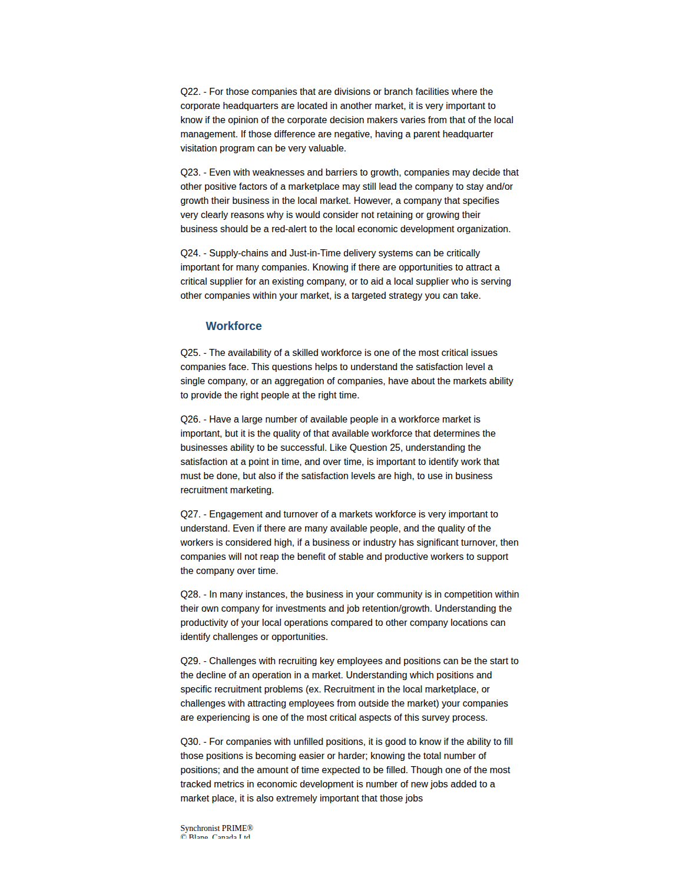Q22. - For those companies that are divisions or branch facilities where the corporate headquarters are located in another market, it is very important to know if the opinion of the corporate decision makers varies from that of the local management. If those difference are negative, having a parent headquarter visitation program can be very valuable.
Q23. - Even with weaknesses and barriers to growth, companies may decide that other positive factors of a marketplace may still lead the company to stay and/or growth their business in the local market. However, a company that specifies very clearly reasons why is would consider not retaining or growing their business should be a red-alert to the local economic development organization.
Q24. - Supply-chains and Just-in-Time delivery systems can be critically important for many companies. Knowing if there are opportunities to attract a critical supplier for an existing company, or to aid a local supplier who is serving other companies within your market, is a targeted strategy you can take.
Workforce
Q25. - The availability of a skilled workforce is one of the most critical issues companies face. This questions helps to understand the satisfaction level a single company, or an aggregation of companies, have about the markets ability to provide the right people at the right time.
Q26. - Have a large number of available people in a workforce market is important, but it is the quality of that available workforce that determines the businesses ability to be successful. Like Question 25, understanding the satisfaction at a point in time, and over time, is important to identify work that must be done, but also if the satisfaction levels are high, to use in business recruitment marketing.
Q27. - Engagement and turnover of a markets workforce is very important to understand. Even if there are many available people, and the quality of the workers is considered high, if a business or industry has significant turnover, then companies will not reap the benefit of stable and productive workers to support the company over time.
Q28. - In many instances, the business in your community is in competition within their own company for investments and job retention/growth. Understanding the productivity of your local operations compared to other company locations can identify challenges or opportunities.
Q29. - Challenges with recruiting key employees and positions can be the start to the decline of an operation in a market. Understanding which positions and specific recruitment problems (ex. Recruitment in the local marketplace, or challenges with attracting employees from outside the market) your companies are experiencing is one of the most critical aspects of this survey process.
Q30. - For companies with unfilled positions, it is good to know if the ability to fill those positions is becoming easier or harder; knowing the total number of positions; and the amount of time expected to be filled. Though one of the most tracked metrics in economic development is number of new jobs added to a market place, it is also extremely important that those jobs
Synchronist PRIME® © Blane, Canada Ltd.